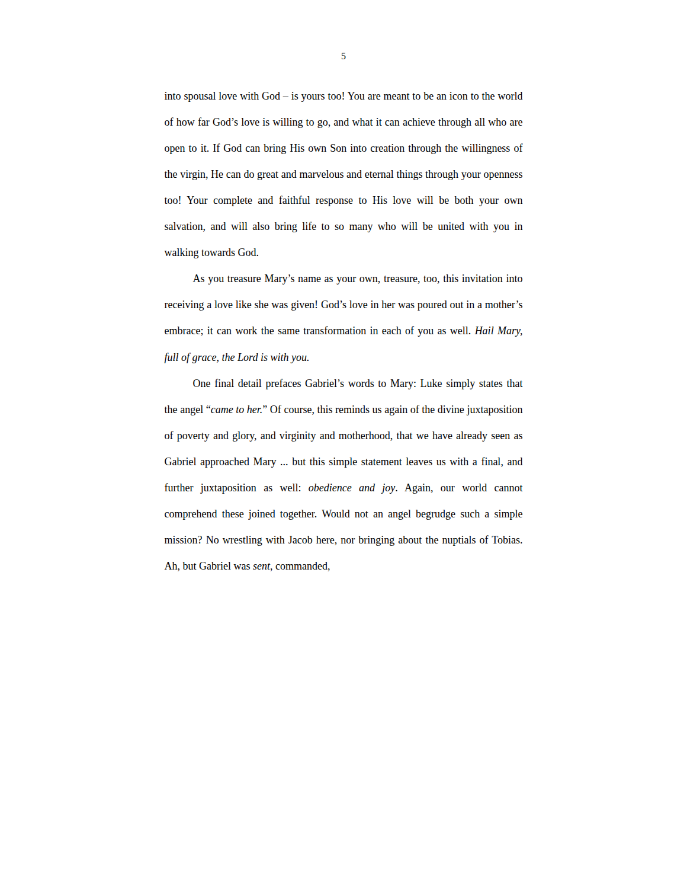5
into spousal love with God – is yours too! You are meant to be an icon to the world of how far God’s love is willing to go, and what it can achieve through all who are open to it. If God can bring His own Son into creation through the willingness of the virgin, He can do great and marvelous and eternal things through your openness too! Your complete and faithful response to His love will be both your own salvation, and will also bring life to so many who will be united with you in walking towards God.
As you treasure Mary’s name as your own, treasure, too, this invitation into receiving a love like she was given! God’s love in her was poured out in a mother’s embrace; it can work the same transformation in each of you as well. Hail Mary, full of grace, the Lord is with you.
One final detail prefaces Gabriel’s words to Mary: Luke simply states that the angel “came to her.” Of course, this reminds us again of the divine juxtaposition of poverty and glory, and virginity and motherhood, that we have already seen as Gabriel approached Mary ... but this simple statement leaves us with a final, and further juxtaposition as well: obedience and joy. Again, our world cannot comprehend these joined together. Would not an angel begrudge such a simple mission? No wrestling with Jacob here, nor bringing about the nuptials of Tobias. Ah, but Gabriel was sent, commanded,